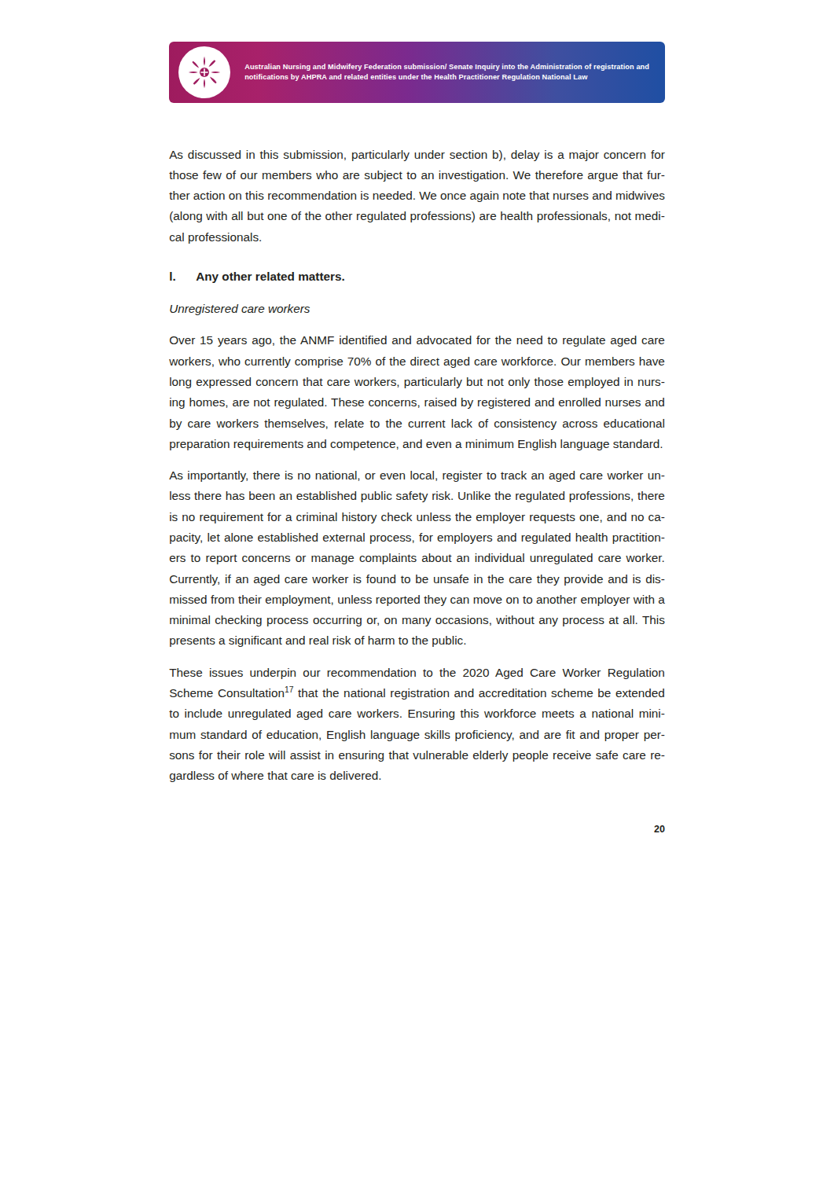Australian Nursing and Midwifery Federation submission/ Senate Inquiry into the Administration of registration and notifications by AHPRA and related entities under the Health Practitioner Regulation National Law
As discussed in this submission, particularly under section b), delay is a major concern for those few of our members who are subject to an investigation. We therefore argue that further action on this recommendation is needed. We once again note that nurses and midwives (along with all but one of the other regulated professions) are health professionals, not medical professionals.
l. Any other related matters.
Unregistered care workers
Over 15 years ago, the ANMF identified and advocated for the need to regulate aged care workers, who currently comprise 70% of the direct aged care workforce. Our members have long expressed concern that care workers, particularly but not only those employed in nursing homes, are not regulated. These concerns, raised by registered and enrolled nurses and by care workers themselves, relate to the current lack of consistency across educational preparation requirements and competence, and even a minimum English language standard.
As importantly, there is no national, or even local, register to track an aged care worker unless there has been an established public safety risk. Unlike the regulated professions, there is no requirement for a criminal history check unless the employer requests one, and no capacity, let alone established external process, for employers and regulated health practitioners to report concerns or manage complaints about an individual unregulated care worker. Currently, if an aged care worker is found to be unsafe in the care they provide and is dismissed from their employment, unless reported they can move on to another employer with a minimal checking process occurring or, on many occasions, without any process at all. This presents a significant and real risk of harm to the public.
These issues underpin our recommendation to the 2020 Aged Care Worker Regulation Scheme Consultation17 that the national registration and accreditation scheme be extended to include unregulated aged care workers. Ensuring this workforce meets a national minimum standard of education, English language skills proficiency, and are fit and proper persons for their role will assist in ensuring that vulnerable elderly people receive safe care regardless of where that care is delivered.
20